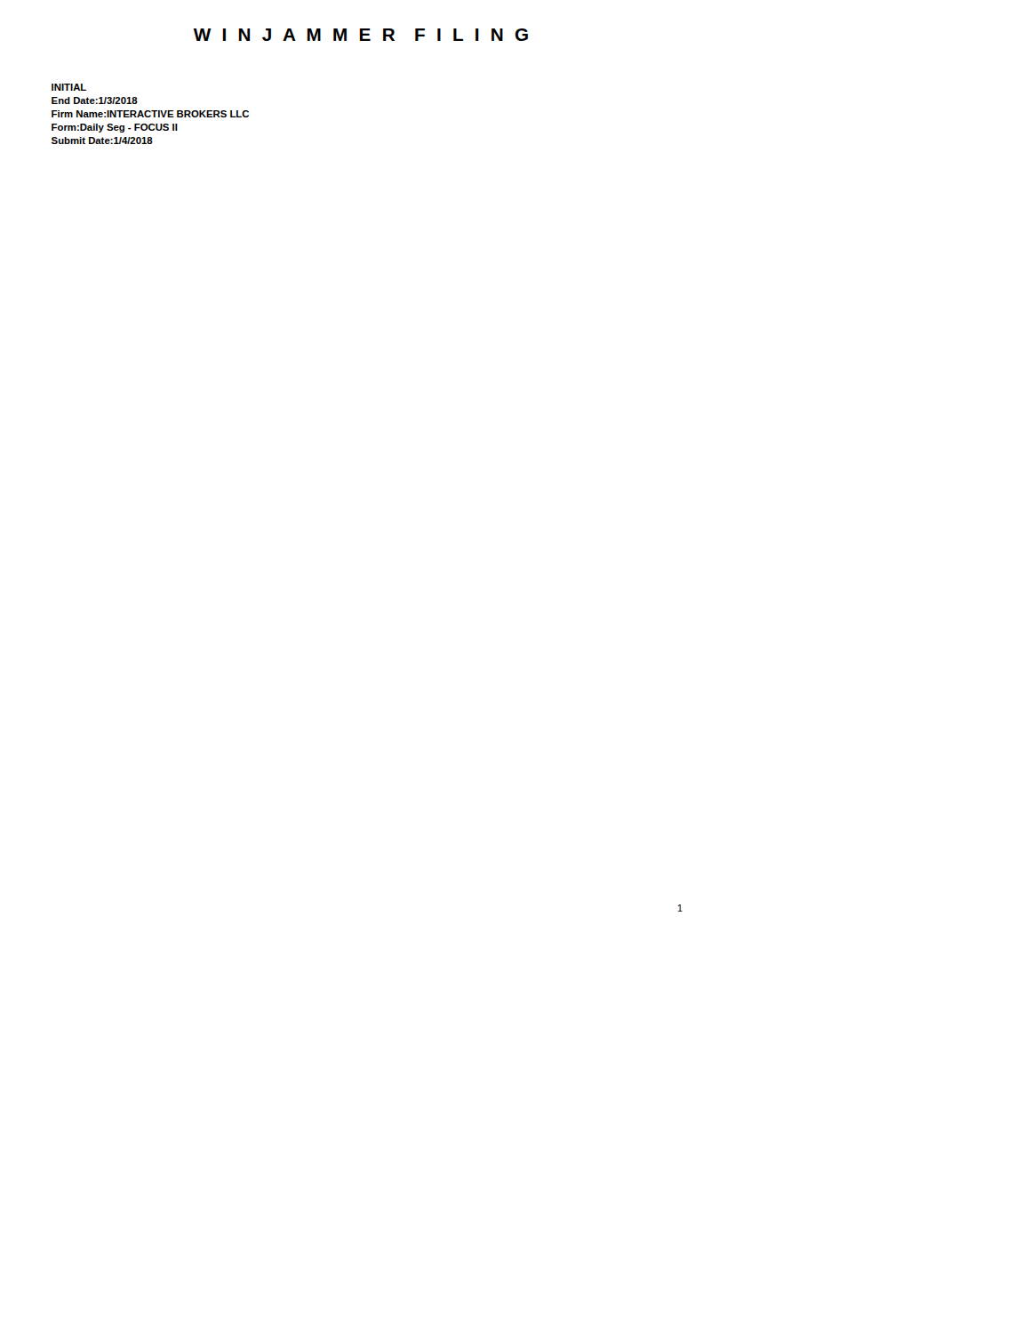W I N J A M M E R F I L I N G
INITIAL
End Date:1/3/2018
Firm Name:INTERACTIVE BROKERS LLC
Form:Daily Seg - FOCUS II
Submit Date:1/4/2018
1